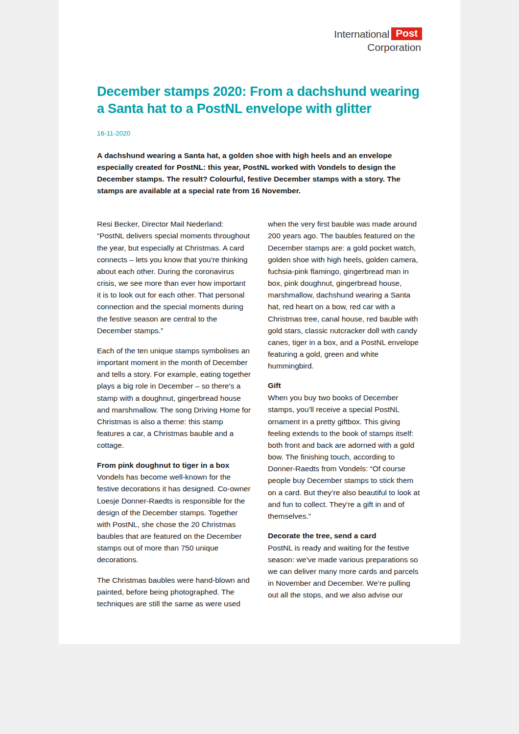International Post
Corporation
December stamps 2020: From a dachshund wearing a Santa hat to a PostNL envelope with glitter
16-11-2020
A dachshund wearing a Santa hat, a golden shoe with high heels and an envelope especially created for PostNL: this year, PostNL worked with Vondels to design the December stamps. The result? Colourful, festive December stamps with a story. The stamps are available at a special rate from 16 November.
Resi Becker, Director Mail Nederland: “PostNL delivers special moments throughout the year, but especially at Christmas. A card connects – lets you know that you’re thinking about each other. During the coronavirus crisis, we see more than ever how important it is to look out for each other. That personal connection and the special moments during the festive season are central to the December stamps.”
Each of the ten unique stamps symbolises an important moment in the month of December and tells a story. For example, eating together plays a big role in December – so there's a stamp with a doughnut, gingerbread house and marshmallow. The song Driving Home for Christmas is also a theme: this stamp features a car, a Christmas bauble and a cottage.
From pink doughnut to tiger in a box
Vondels has become well-known for the festive decorations it has designed. Co-owner Loesje Donner-Raedts is responsible for the design of the December stamps. Together with PostNL, she chose the 20 Christmas baubles that are featured on the December stamps out of more than 750 unique decorations.
The Christmas baubles were hand-blown and painted, before being photographed. The techniques are still the same as were used when the very first bauble was made around 200 years ago. The baubles featured on the December stamps are: a gold pocket watch, golden shoe with high heels, golden camera, fuchsia-pink flamingo, gingerbread man in box, pink doughnut, gingerbread house, marshmallow, dachshund wearing a Santa hat, red heart on a bow, red car with a Christmas tree, canal house, red bauble with gold stars, classic nutcracker doll with candy canes, tiger in a box, and a PostNL envelope featuring a gold, green and white hummingbird.
Gift
When you buy two books of December stamps, you’ll receive a special PostNL ornament in a pretty giftbox. This giving feeling extends to the book of stamps itself: both front and back are adorned with a gold bow. The finishing touch, according to Donner-Raedts from Vondels: “Of course people buy December stamps to stick them on a card. But they’re also beautiful to look at and fun to collect. They’re a gift in and of themselves.”
Decorate the tree, send a card
PostNL is ready and waiting for the festive season: we’ve made various preparations so we can deliver many more cards and parcels in November and December. We’re pulling out all the stops, and we also advise our